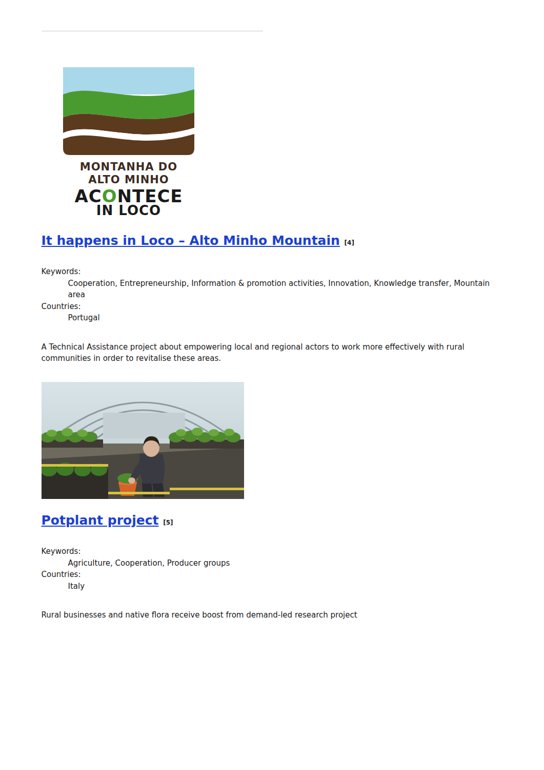MONTANHA DO ALTO MINHO ACONTECE IN LOCO
It happens in Loco – Alto Minho Mountain [4]
Keywords:
Cooperation, Entrepreneurship, Information & promotion activities, Innovation, Knowledge transfer, Mountain area
Countries:
Portugal
A Technical Assistance project about empowering local and regional actors to work more effectively with rural communities in order to revitalise these areas.
Potplant project [5]
Keywords:
Agriculture, Cooperation, Producer groups
Countries:
Italy
Rural businesses and native flora receive boost from demand-led research project